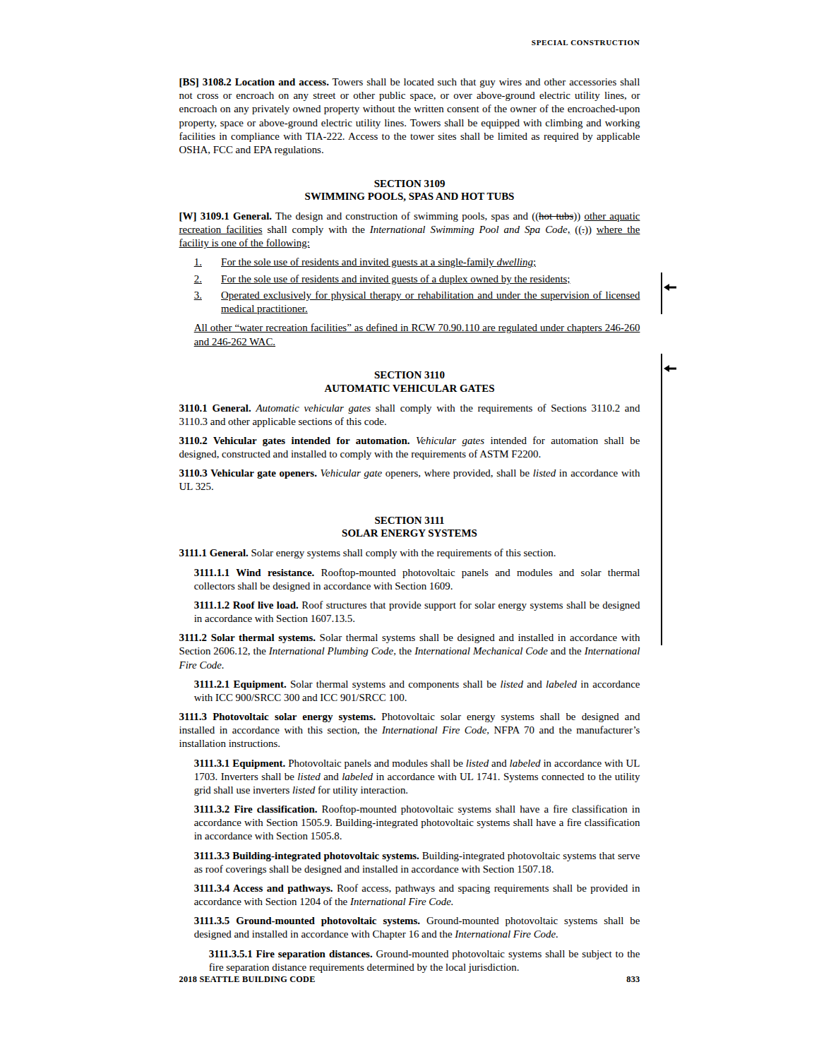SPECIAL CONSTRUCTION
[BS] 3108.2 Location and access. Towers shall be located such that guy wires and other accessories shall not cross or encroach on any street or other public space, or over above-ground electric utility lines, or encroach on any privately owned property without the written consent of the owner of the encroached-upon property, space or above-ground electric utility lines. Towers shall be equipped with climbing and working facilities in compliance with TIA-222. Access to the tower sites shall be limited as required by applicable OSHA, FCC and EPA regulations.
SECTION 3109 SWIMMING POOLS, SPAS AND HOT TUBS
[W] 3109.1 General. The design and construction of swimming pools, spas and ((hot tubs)) other aquatic recreation facilities shall comply with the International Swimming Pool and Spa Code, ((.)) where the facility is one of the following:
1. For the sole use of residents and invited guests at a single-family dwelling;
2. For the sole use of residents and invited guests of a duplex owned by the residents;
3. Operated exclusively for physical therapy or rehabilitation and under the supervision of licensed medical practitioner.
All other “water recreation facilities” as defined in RCW 70.90.110 are regulated under chapters 246-260 and 246-262 WAC.
SECTION 3110 AUTOMATIC VEHICULAR GATES
3110.1 General. Automatic vehicular gates shall comply with the requirements of Sections 3110.2 and 3110.3 and other applicable sections of this code.
3110.2 Vehicular gates intended for automation. Vehicular gates intended for automation shall be designed, constructed and installed to comply with the requirements of ASTM F2200.
3110.3 Vehicular gate openers. Vehicular gate openers, where provided, shall be listed in accordance with UL 325.
SECTION 3111 SOLAR ENERGY SYSTEMS
3111.1 General. Solar energy systems shall comply with the requirements of this section.
3111.1.1 Wind resistance. Rooftop-mounted photovoltaic panels and modules and solar thermal collectors shall be designed in accordance with Section 1609.
3111.1.2 Roof live load. Roof structures that provide support for solar energy systems shall be designed in accordance with Section 1607.13.5.
3111.2 Solar thermal systems. Solar thermal systems shall be designed and installed in accordance with Section 2606.12, the International Plumbing Code, the International Mechanical Code and the International Fire Code.
3111.2.1 Equipment. Solar thermal systems and components shall be listed and labeled in accordance with ICC 900/SRCC 300 and ICC 901/SRCC 100.
3111.3 Photovoltaic solar energy systems. Photovoltaic solar energy systems shall be designed and installed in accordance with this section, the International Fire Code, NFPA 70 and the manufacturer’s installation instructions.
3111.3.1 Equipment. Photovoltaic panels and modules shall be listed and labeled in accordance with UL 1703. Inverters shall be listed and labeled in accordance with UL 1741. Systems connected to the utility grid shall use inverters listed for utility interaction.
3111.3.2 Fire classification. Rooftop-mounted photovoltaic systems shall have a fire classification in accordance with Section 1505.9. Building-integrated photovoltaic systems shall have a fire classification in accordance with Section 1505.8.
3111.3.3 Building-integrated photovoltaic systems. Building-integrated photovoltaic systems that serve as roof coverings shall be designed and installed in accordance with Section 1507.18.
3111.3.4 Access and pathways. Roof access, pathways and spacing requirements shall be provided in accordance with Section 1204 of the International Fire Code.
3111.3.5 Ground-mounted photovoltaic systems. Ground-mounted photovoltaic systems shall be designed and installed in accordance with Chapter 16 and the International Fire Code.
3111.3.5.1 Fire separation distances. Ground-mounted photovoltaic systems shall be subject to the fire separation distance requirements determined by the local jurisdiction.
2018 SEATTLE BUILDING CODE 833